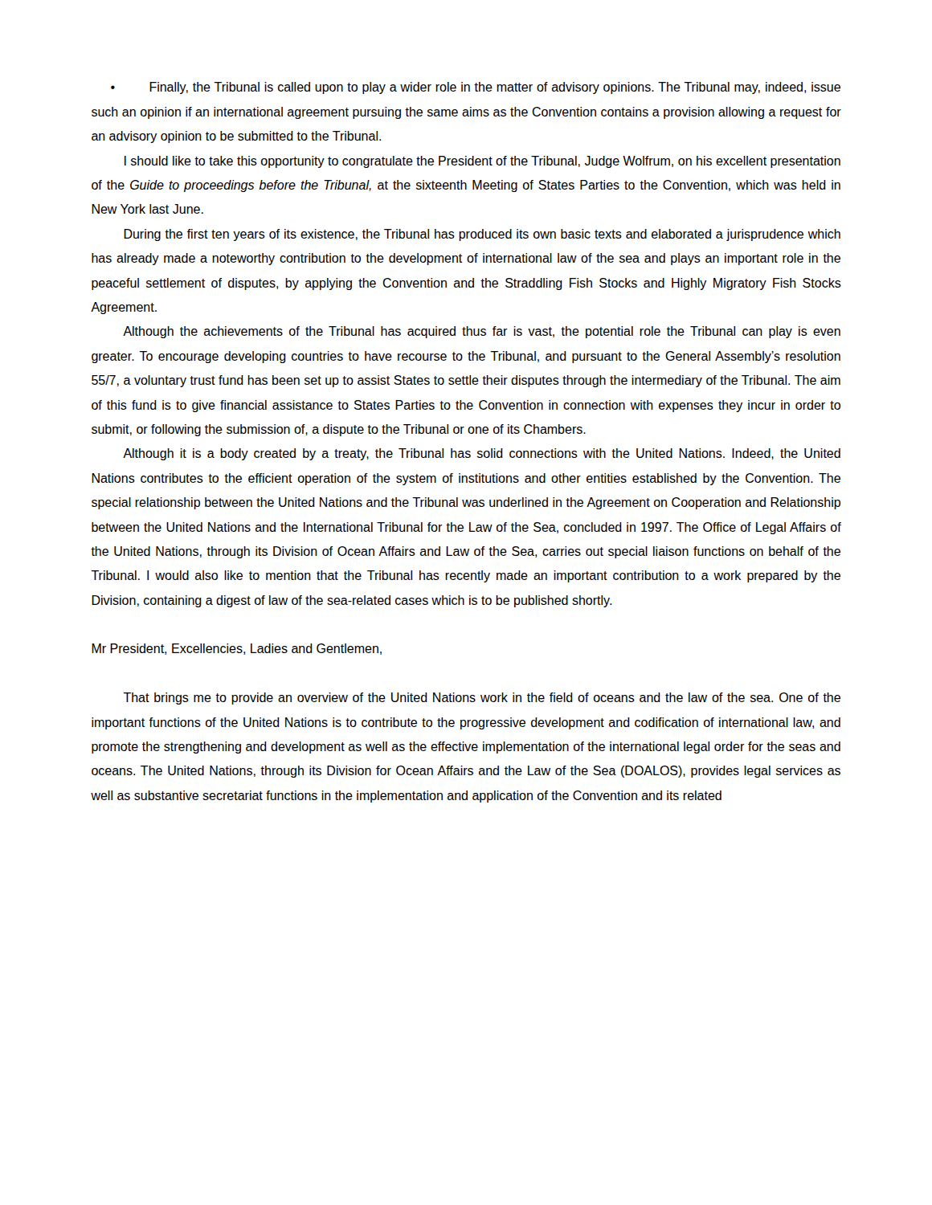Finally, the Tribunal is called upon to play a wider role in the matter of advisory opinions. The Tribunal may, indeed, issue such an opinion if an international agreement pursuing the same aims as the Convention contains a provision allowing a request for an advisory opinion to be submitted to the Tribunal.
I should like to take this opportunity to congratulate the President of the Tribunal, Judge Wolfrum, on his excellent presentation of the Guide to proceedings before the Tribunal, at the sixteenth Meeting of States Parties to the Convention, which was held in New York last June.
During the first ten years of its existence, the Tribunal has produced its own basic texts and elaborated a jurisprudence which has already made a noteworthy contribution to the development of international law of the sea and plays an important role in the peaceful settlement of disputes, by applying the Convention and the Straddling Fish Stocks and Highly Migratory Fish Stocks Agreement.
Although the achievements of the Tribunal has acquired thus far is vast, the potential role the Tribunal can play is even greater. To encourage developing countries to have recourse to the Tribunal, and pursuant to the General Assembly’s resolution 55/7, a voluntary trust fund has been set up to assist States to settle their disputes through the intermediary of the Tribunal. The aim of this fund is to give financial assistance to States Parties to the Convention in connection with expenses they incur in order to submit, or following the submission of, a dispute to the Tribunal or one of its Chambers.
Although it is a body created by a treaty, the Tribunal has solid connections with the United Nations. Indeed, the United Nations contributes to the efficient operation of the system of institutions and other entities established by the Convention. The special relationship between the United Nations and the Tribunal was underlined in the Agreement on Cooperation and Relationship between the United Nations and the International Tribunal for the Law of the Sea, concluded in 1997. The Office of Legal Affairs of the United Nations, through its Division of Ocean Affairs and Law of the Sea, carries out special liaison functions on behalf of the Tribunal. I would also like to mention that the Tribunal has recently made an important contribution to a work prepared by the Division, containing a digest of law of the sea-related cases which is to be published shortly.
Mr President, Excellencies, Ladies and Gentlemen,
That brings me to provide an overview of the United Nations work in the field of oceans and the law of the sea. One of the important functions of the United Nations is to contribute to the progressive development and codification of international law, and promote the strengthening and development as well as the effective implementation of the international legal order for the seas and oceans. The United Nations, through its Division for Ocean Affairs and the Law of the Sea (DOALOS), provides legal services as well as substantive secretariat functions in the implementation and application of the Convention and its related